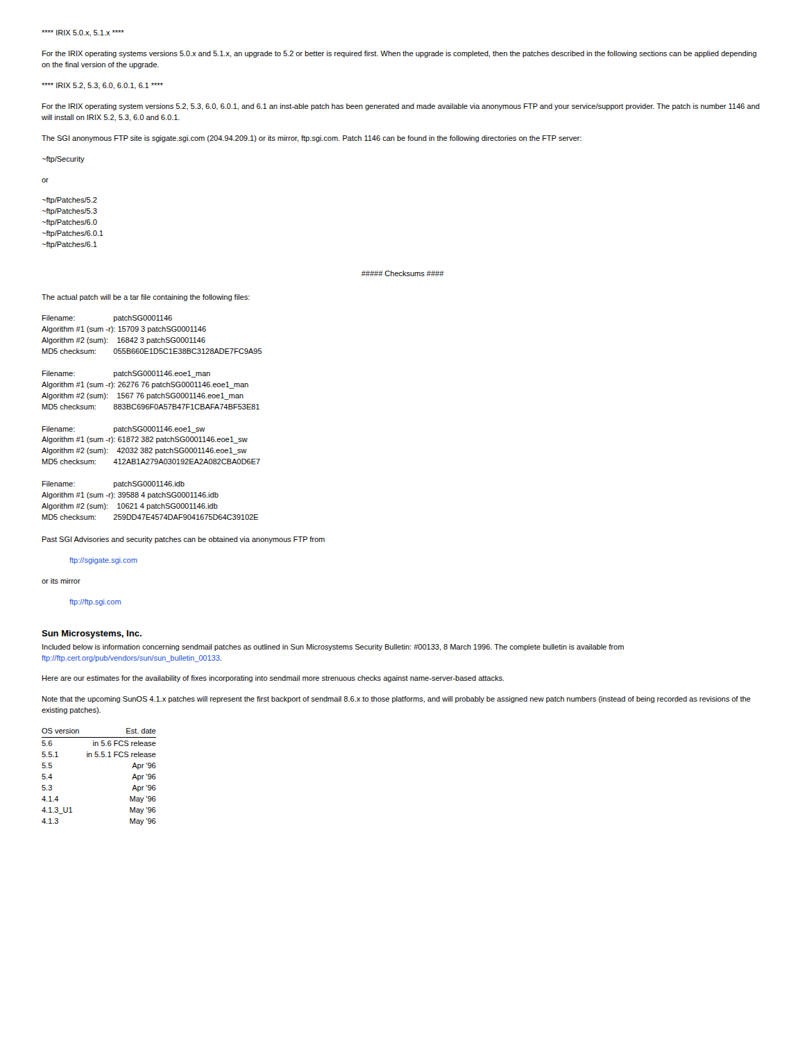**** IRIX 5.0.x, 5.1.x ****
For the IRIX operating systems versions 5.0.x and 5.1.x, an upgrade to 5.2 or better is required first. When the upgrade is completed, then the patches described in the following sections can be applied depending on the final version of the upgrade.
**** IRIX 5.2, 5.3, 6.0, 6.0.1, 6.1 ****
For the IRIX operating system versions 5.2, 5.3, 6.0, 6.0.1, and 6.1 an inst-able patch has been generated and made available via anonymous FTP and your service/support provider. The patch is number 1146 and will install on IRIX 5.2, 5.3, 6.0 and 6.0.1.
The SGI anonymous FTP site is sgigate.sgi.com (204.94.209.1) or its mirror, ftp.sgi.com. Patch 1146 can be found in the following directories on the FTP server:
~ftp/Security
or
~ftp/Patches/5.2
~ftp/Patches/5.3
~ftp/Patches/6.0
~ftp/Patches/6.0.1
~ftp/Patches/6.1
##### Checksums ####
The actual patch will be a tar file containing the following files:
Filename: patchSG0001146
Algorithm #1 (sum -r): 15709 3 patchSG0001146
Algorithm #2 (sum): 16842 3 patchSG0001146
MD5 checksum: 055B660E1D5C1E38BC3128ADE7FC9A95
Filename: patchSG0001146.eoe1_man
Algorithm #1 (sum -r): 26276 76 patchSG0001146.eoe1_man
Algorithm #2 (sum): 1567 76 patchSG0001146.eoe1_man
MD5 checksum: 883BC696F0A57B47F1CBAFA74BF53E81
Filename: patchSG0001146.eoe1_sw
Algorithm #1 (sum -r): 61872 382 patchSG0001146.eoe1_sw
Algorithm #2 (sum): 42032 382 patchSG0001146.eoe1_sw
MD5 checksum: 412AB1A279A030192EA2A082CBA0D6E7
Filename: patchSG0001146.idb
Algorithm #1 (sum -r): 39588 4 patchSG0001146.idb
Algorithm #2 (sum): 10621 4 patchSG0001146.idb
MD5 checksum: 259DD47E4574DAF9041675D64C39102E
Past SGI Advisories and security patches can be obtained via anonymous FTP from
ftp://sgigate.sgi.com
or its mirror
ftp://ftp.sgi.com
Sun Microsystems, Inc.
Included below is information concerning sendmail patches as outlined in Sun Microsystems Security Bulletin: #00133, 8 March 1996. The complete bulletin is available from ftp://ftp.cert.org/pub/vendors/sun/sun_bulletin_00133.
Here are our estimates for the availability of fixes incorporating into sendmail more strenuous checks against name-server-based attacks.
Note that the upcoming SunOS 4.1.x patches will represent the first backport of sendmail 8.6.x to those platforms, and will probably be assigned new patch numbers (instead of being recorded as revisions of the existing patches).
| OS version | Est. date |
| 5.6 | in 5.6 FCS release |
| 5.5.1 | in 5.5.1 FCS release |
| 5.5 | Apr '96 |
| 5.4 | Apr '96 |
| 5.3 | Apr '96 |
| 4.1.4 | May '96 |
| 4.1.3_U1 | May '96 |
| 4.1.3 | May '96 |